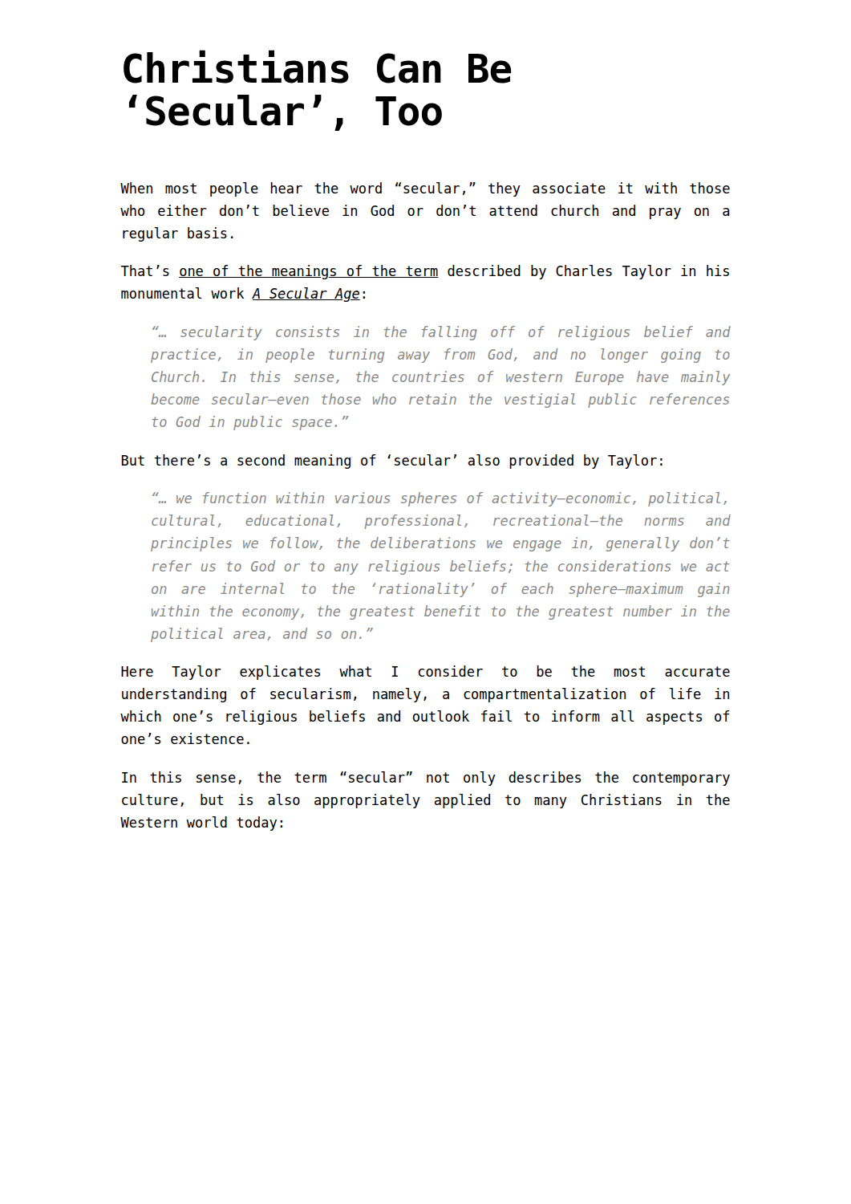Christians Can Be ‘Secular’, Too
When most people hear the word “secular,” they associate it with those who either don’t believe in God or don’t attend church and pray on a regular basis.
That’s one of the meanings of the term described by Charles Taylor in his monumental work A Secular Age:
“… secularity consists in the falling off of religious belief and practice, in people turning away from God, and no longer going to Church. In this sense, the countries of western Europe have mainly become secular—even those who retain the vestigial public references to God in public space.”
But there’s a second meaning of ‘secular’ also provided by Taylor:
“… we function within various spheres of activity—economic, political, cultural, educational, professional, recreational—the norms and principles we follow, the deliberations we engage in, generally don’t refer us to God or to any religious beliefs; the considerations we act on are internal to the ‘rationality’ of each sphere—maximum gain within the economy, the greatest benefit to the greatest number in the political area, and so on.”
Here Taylor explicates what I consider to be the most accurate understanding of secularism, namely, a compartmentalization of life in which one’s religious beliefs and outlook fail to inform all aspects of one’s existence.
In this sense, the term “secular” not only describes the contemporary culture, but is also appropriately applied to many Christians in the Western world today: